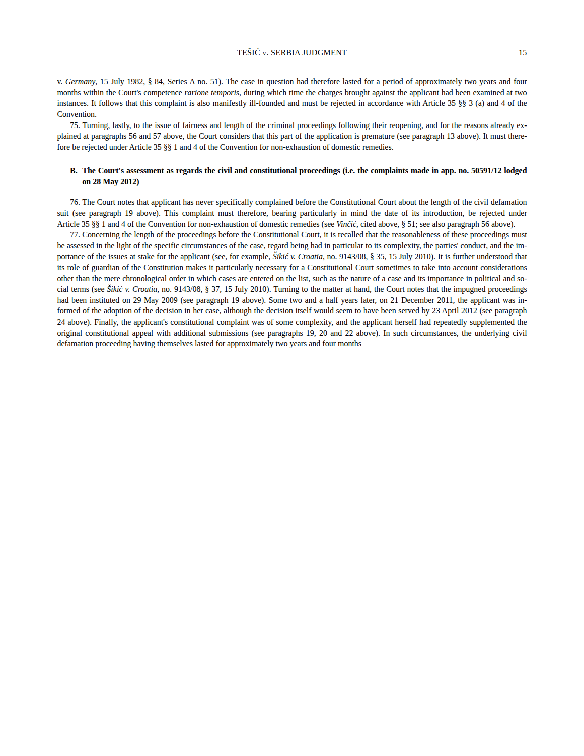TEŠIĆ v. SERBIA JUDGMENT 15
v. Germany, 15 July 1982, § 84, Series A no. 51). The case in question had therefore lasted for a period of approximately two years and four months within the Court's competence rarione temporis, during which time the charges brought against the applicant had been examined at two instances. It follows that this complaint is also manifestly ill-founded and must be rejected in accordance with Article 35 §§ 3 (a) and 4 of the Convention.
75. Turning, lastly, to the issue of fairness and length of the criminal proceedings following their reopening, and for the reasons already explained at paragraphs 56 and 57 above, the Court considers that this part of the application is premature (see paragraph 13 above). It must therefore be rejected under Article 35 §§ 1 and 4 of the Convention for non-exhaustion of domestic remedies.
B. The Court's assessment as regards the civil and constitutional proceedings (i.e. the complaints made in app. no. 50591/12 lodged on 28 May 2012)
76. The Court notes that applicant has never specifically complained before the Constitutional Court about the length of the civil defamation suit (see paragraph 19 above). This complaint must therefore, bearing particularly in mind the date of its introduction, be rejected under Article 35 §§ 1 and 4 of the Convention for non-exhaustion of domestic remedies (see Vinčić, cited above, § 51; see also paragraph 56 above).
77. Concerning the length of the proceedings before the Constitutional Court, it is recalled that the reasonableness of these proceedings must be assessed in the light of the specific circumstances of the case, regard being had in particular to its complexity, the parties' conduct, and the importance of the issues at stake for the applicant (see, for example, Šikić v. Croatia, no. 9143/08, § 35, 15 July 2010). It is further understood that its role of guardian of the Constitution makes it particularly necessary for a Constitutional Court sometimes to take into account considerations other than the mere chronological order in which cases are entered on the list, such as the nature of a case and its importance in political and social terms (see Šikić v. Croatia, no. 9143/08, § 37, 15 July 2010). Turning to the matter at hand, the Court notes that the impugned proceedings had been instituted on 29 May 2009 (see paragraph 19 above). Some two and a half years later, on 21 December 2011, the applicant was informed of the adoption of the decision in her case, although the decision itself would seem to have been served by 23 April 2012 (see paragraph 24 above). Finally, the applicant's constitutional complaint was of some complexity, and the applicant herself had repeatedly supplemented the original constitutional appeal with additional submissions (see paragraphs 19, 20 and 22 above). In such circumstances, the underlying civil defamation proceeding having themselves lasted for approximately two years and four months